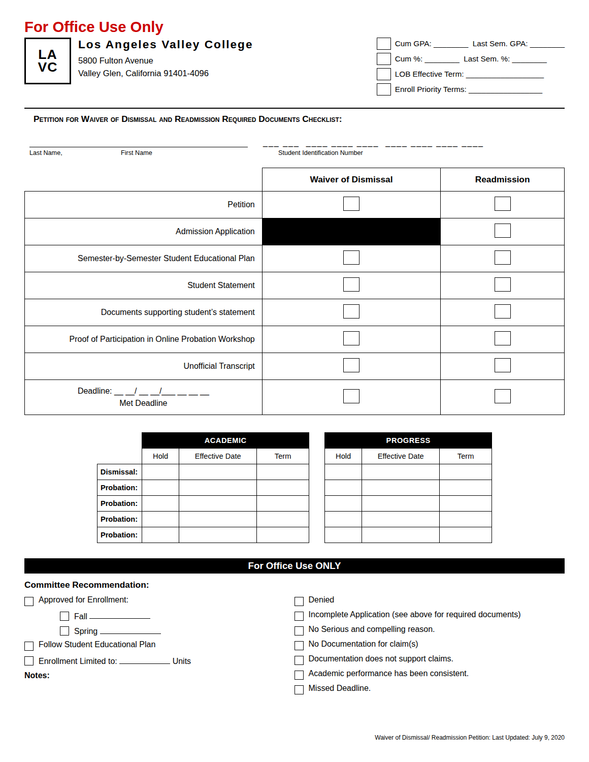For Office Use Only
LA
VC
Los Angeles Valley College
5800 Fulton Avenue
Valley Glen, California 91401-4096
Cum GPA: ________ Last Sem. GPA: ________
Cum %: ________ Last Sem. %: ________
LOB Effective Term: __________________
Enroll Priority Terms: _________________
Petition for Waiver of Dismissal and Readmission Required Documents Checklist:
___ ___ ____ ____ ____ ____ ____ ____ ____
Last Name, First Name Student Identification Number
| | Waiver of Dismissal | Readmission |
| Petition | | |
| Admission Application | | |
| Semester-by-Semester Student Educational Plan | | |
| Student Statement | | |
| Documents supporting student’s statement | | |
| Proof of Participation in Online Probation Workshop | | |
| Unofficial Transcript | | |
| Deadline: __ __/ __ __/___ __ __ __ Met Deadline | | |
| | ACADEMIC |
| | Hold | Effective Date | Term |
| Dismissal: | | | |
| Probation: | | | |
| Probation: | | | |
| Probation: | | | |
| Probation: | | | |
| PROGRESS |
| --- |
| Hold | Effective Date | Term |
For Office Use ONLY
Committee Recommendation:
Approved for Enrollment:
Fall
Spring
Follow Student Educational Plan
Enrollment Limited to: Units
Notes:
Denied
Incomplete Application (see above for required documents)
No Serious and compelling reason.
No Documentation for claim(s)
Documentation does not support claims.
Academic performance has been consistent.
Missed Deadline.
Waiver of Dismissal/ Readmission Petition: Last Updated: July 9, 2020